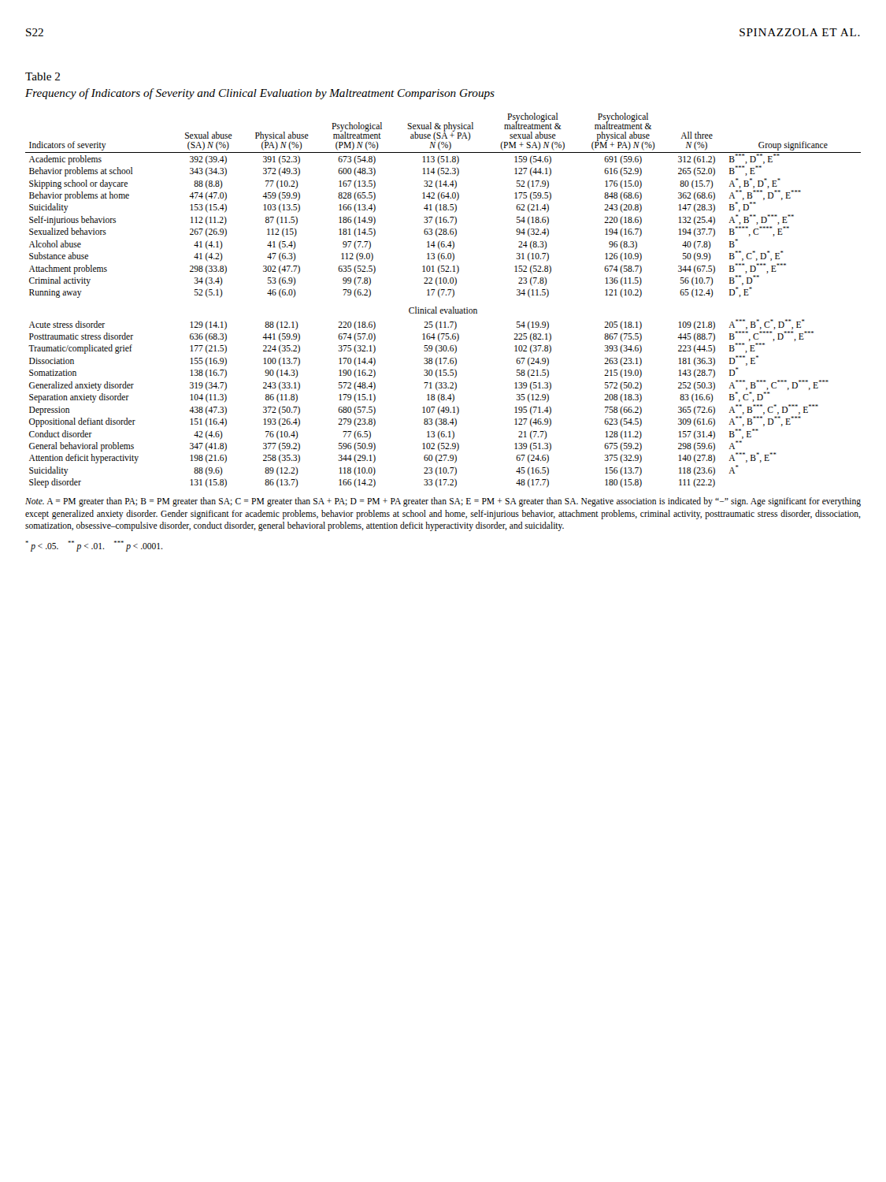S22 SPINAZZOLA ET AL.
Table 2
Frequency of Indicators of Severity and Clinical Evaluation by Maltreatment Comparison Groups
| Indicators of severity | Sexual abuse (SA) N (%) | Physical abuse (PA) N (%) | Psychological maltreatment (PM) N (%) | Sexual & physical abuse (SA + PA) N (%) | Psychological maltreatment & sexual abuse (PM + SA) N (%) | Psychological maltreatment & physical abuse (PM + PA) N (%) | All three N (%) | Group significance |
| --- | --- | --- | --- | --- | --- | --- | --- | --- |
| Academic problems | 392 (39.4) | 391 (52.3) | 673 (54.8) | 113 (51.8) | 159 (54.6) | 691 (59.6) | 312 (61.2) | B *** , D ** , E ** |
| Behavior problems at school | 343 (34.3) | 372 (49.3) | 600 (48.3) | 114 (52.3) | 127 (44.1) | 616 (52.9) | 265 (52.0) | B *** , E ** |
| Skipping school or daycare | 88 (8.8) | 77 (10.2) | 167 (13.5) | 32 (14.4) | 52 (17.9) | 176 (15.0) | 80 (15.7) | A * , B * , D * , E * |
| Behavior problems at home | 474 (47.0) | 459 (59.9) | 828 (65.5) | 142 (64.0) | 175 (59.5) | 848 (68.6) | 362 (68.6) | A ** , B *** , D ** , E *** |
| Suicidality | 153 (15.4) | 103 (13.5) | 166 (13.4) | 41 (18.5) | 62 (21.4) | 243 (20.8) | 147 (28.3) | B * , D ** |
| Self-injurious behaviors | 112 (11.2) | 87 (11.5) | 186 (14.9) | 37 (16.7) | 54 (18.6) | 220 (18.6) | 132 (25.4) | A * , B ** , D *** , E ** |
| Sexualized behaviors | 267 (26.9) | 112 (15) | 181 (14.5) | 63 (28.6) | 94 (32.4) | 194 (16.7) | 194 (37.7) | B **** , C **** , E ** |
| Alcohol abuse | 41 (4.1) | 41 (5.4) | 97 (7.7) | 14 (6.4) | 24 (8.3) | 96 (8.3) | 40 (7.8) | B * |
| Substance abuse | 41 (4.2) | 47 (6.3) | 112 (9.0) | 13 (6.0) | 31 (10.7) | 126 (10.9) | 50 (9.9) | B ** , C * , D * , E * |
| Attachment problems | 298 (33.8) | 302 (47.7) | 635 (52.5) | 101 (52.1) | 152 (52.8) | 674 (58.7) | 344 (67.5) | B *** , D *** , E *** |
| Criminal activity | 34 (3.4) | 53 (6.9) | 99 (7.8) | 22 (10.0) | 23 (7.8) | 136 (11.5) | 56 (10.7) | B ** , D ** |
| Running away | 52 (5.1) | 46 (6.0) | 79 (6.2) | 17 (7.7) | 34 (11.5) | 121 (10.2) | 65 (12.4) | D * , E * |
| Clinical evaluation |
| Acute stress disorder | 129 (14.1) | 88 (12.1) | 220 (18.6) | 25 (11.7) | 54 (19.9) | 205 (18.1) | 109 (21.8) | A *** , B * , C * , D ** , E * |
| Posttraumatic stress disorder | 636 (68.3) | 441 (59.9) | 674 (57.0) | 164 (75.6) | 225 (82.1) | 867 (75.5) | 445 (88.7) | B **** , C **** , D *** , E *** |
| Traumatic/complicated grief | 177 (21.5) | 224 (35.2) | 375 (32.1) | 59 (30.6) | 102 (37.8) | 393 (34.6) | 223 (44.5) | B *** , E *** |
| Dissociation | 155 (16.9) | 100 (13.7) | 170 (14.4) | 38 (17.6) | 67 (24.9) | 263 (23.1) | 181 (36.3) | D *** , E * |
| Somatization | 138 (16.7) | 90 (14.3) | 190 (16.2) | 30 (15.5) | 58 (21.5) | 215 (19.0) | 143 (28.7) | D * |
| Generalized anxiety disorder | 319 (34.7) | 243 (33.1) | 572 (48.4) | 71 (33.2) | 139 (51.3) | 572 (50.2) | 252 (50.3) | A *** , B *** , C *** , D *** , E *** |
| Separation anxiety disorder | 104 (11.3) | 86 (11.8) | 179 (15.1) | 18 (8.4) | 35 (12.9) | 208 (18.3) | 83 (16.6) | B * , C * , D ** |
| Depression | 438 (47.3) | 372 (50.7) | 680 (57.5) | 107 (49.1) | 195 (71.4) | 758 (66.2) | 365 (72.6) | A ** , B *** , C * , D *** , E *** |
| Oppositional defiant disorder | 151 (16.4) | 193 (26.4) | 279 (23.8) | 83 (38.4) | 127 (46.9) | 623 (54.5) | 309 (61.6) | A ** , B *** , D ** , E *** |
| Conduct disorder | 42 (4.6) | 76 (10.4) | 77 (6.5) | 13 (6.1) | 21 (7.7) | 128 (11.2) | 157 (31.4) | B ** , E ** |
| General behavioral problems | 347 (41.8) | 377 (59.2) | 596 (50.9) | 102 (52.9) | 139 (51.3) | 675 (59.2) | 298 (59.6) | A ** |
| Attention deficit hyperactivity | 198 (21.6) | 258 (35.3) | 344 (29.1) | 60 (27.9) | 67 (24.6) | 375 (32.9) | 140 (27.8) | A *** , B * , E ** |
| Suicidality | 88 (9.6) | 89 (12.2) | 118 (10.0) | 23 (10.7) | 45 (16.5) | 156 (13.7) | 118 (23.6) | A * |
| Sleep disorder | 131 (15.8) | 86 (13.7) | 166 (14.2) | 33 (17.2) | 48 (17.7) | 180 (15.8) | 111 (22.2) | |
Note. A = PM greater than PA; B = PM greater than SA; C = PM greater than SA + PA; D = PM + PA greater than SA; E = PM + SA greater than SA. Negative association is indicated by “−” sign. Age significant for everything except generalized anxiety disorder. Gender significant for academic problems, behavior problems at school and home, self-injurious behavior, attachment problems, criminal activity, posttraumatic stress disorder, dissociation, somatization, obsessive–compulsive disorder, conduct disorder, general behavioral problems, attention deficit hyperactivity disorder, and suicidality.
* p < .05. ** p < .01. *** p < .0001.